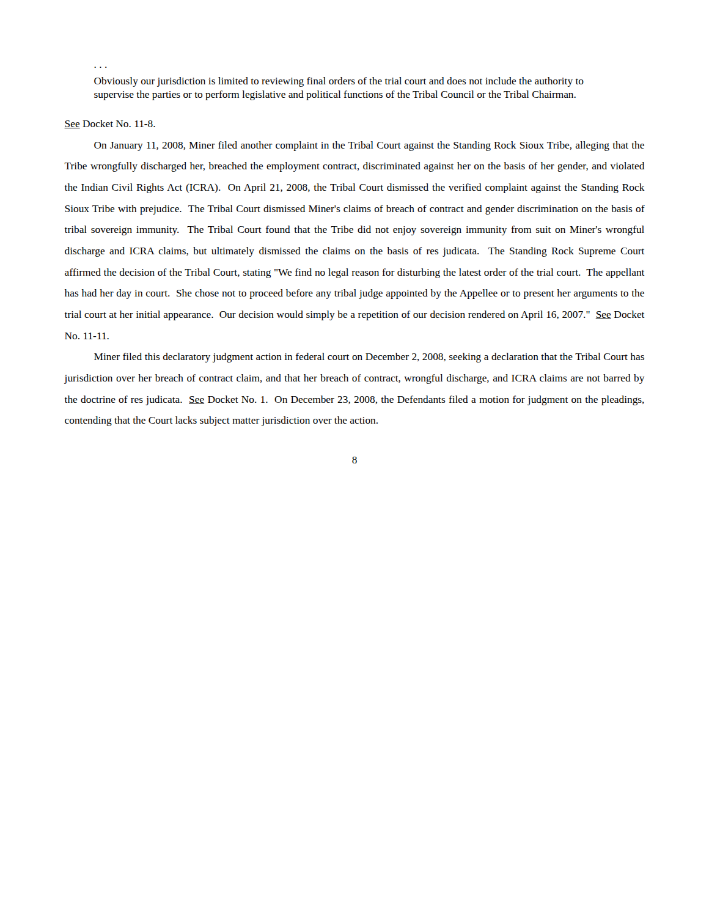. . .
Obviously our jurisdiction is limited to reviewing final orders of the trial court and does not include the authority to supervise the parties or to perform legislative and political functions of the Tribal Council or the Tribal Chairman.
See Docket No. 11-8.
On January 11, 2008, Miner filed another complaint in the Tribal Court against the Standing Rock Sioux Tribe, alleging that the Tribe wrongfully discharged her, breached the employment contract, discriminated against her on the basis of her gender, and violated the Indian Civil Rights Act (ICRA). On April 21, 2008, the Tribal Court dismissed the verified complaint against the Standing Rock Sioux Tribe with prejudice. The Tribal Court dismissed Miner's claims of breach of contract and gender discrimination on the basis of tribal sovereign immunity. The Tribal Court found that the Tribe did not enjoy sovereign immunity from suit on Miner's wrongful discharge and ICRA claims, but ultimately dismissed the claims on the basis of res judicata. The Standing Rock Supreme Court affirmed the decision of the Tribal Court, stating "We find no legal reason for disturbing the latest order of the trial court. The appellant has had her day in court. She chose not to proceed before any tribal judge appointed by the Appellee or to present her arguments to the trial court at her initial appearance. Our decision would simply be a repetition of our decision rendered on April 16, 2007." See Docket No. 11-11.
Miner filed this declaratory judgment action in federal court on December 2, 2008, seeking a declaration that the Tribal Court has jurisdiction over her breach of contract claim, and that her breach of contract, wrongful discharge, and ICRA claims are not barred by the doctrine of res judicata. See Docket No. 1. On December 23, 2008, the Defendants filed a motion for judgment on the pleadings, contending that the Court lacks subject matter jurisdiction over the action.
8